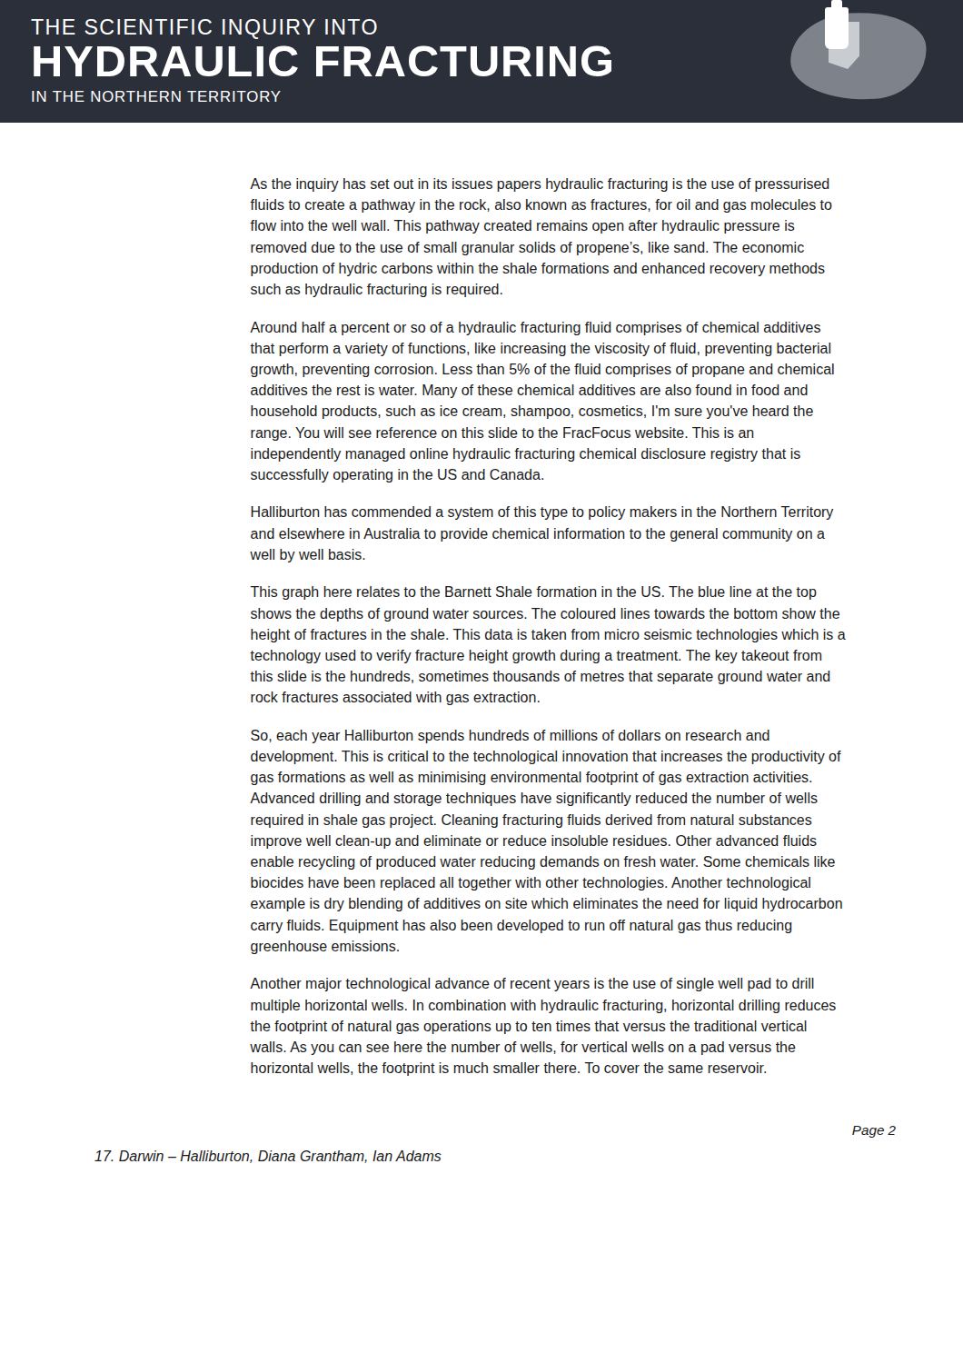The Scientific Inquiry into
Hydraulic Fracturing
in the Northern Territory
As the inquiry has set out in its issues papers hydraulic fracturing is the use of pressurised fluids to create a pathway in the rock, also known as fractures, for oil and gas molecules to flow into the well wall. This pathway created remains open after hydraulic pressure is removed due to the use of small granular solids of propene’s, like sand. The economic production of hydric carbons within the shale formations and enhanced recovery methods such as hydraulic fracturing is required.
Around half a percent or so of a hydraulic fracturing fluid comprises of chemical additives that perform a variety of functions, like increasing the viscosity of fluid, preventing bacterial growth, preventing corrosion. Less than 5% of the fluid comprises of propane and chemical additives the rest is water. Many of these chemical additives are also found in food and household products, such as ice cream, shampoo, cosmetics, I'm sure you've heard the range. You will see reference on this slide to the FracFocus website. This is an independently managed online hydraulic fracturing chemical disclosure registry that is successfully operating in the US and Canada.
Halliburton has commended a system of this type to policy makers in the Northern Territory and elsewhere in Australia to provide chemical information to the general community on a well by well basis.
This graph here relates to the Barnett Shale formation in the US. The blue line at the top shows the depths of ground water sources. The coloured lines towards the bottom show the height of fractures in the shale. This data is taken from micro seismic technologies which is a technology used to verify fracture height growth during a treatment. The key takeout from this slide is the hundreds, sometimes thousands of metres that separate ground water and rock fractures associated with gas extraction.
So, each year Halliburton spends hundreds of millions of dollars on research and development. This is critical to the technological innovation that increases the productivity of gas formations as well as minimising environmental footprint of gas extraction activities. Advanced drilling and storage techniques have significantly reduced the number of wells required in shale gas project. Cleaning fracturing fluids derived from natural substances improve well clean-up and eliminate or reduce insoluble residues. Other advanced fluids enable recycling of produced water reducing demands on fresh water. Some chemicals like biocides have been replaced all together with other technologies. Another technological example is dry blending of additives on site which eliminates the need for liquid hydrocarbon carry fluids. Equipment has also been developed to run off natural gas thus reducing greenhouse emissions.
Another major technological advance of recent years is the use of single well pad to drill multiple horizontal wells. In combination with hydraulic fracturing, horizontal drilling reduces the footprint of natural gas operations up to ten times that versus the traditional vertical walls. As you can see here the number of wells, for vertical wells on a pad versus the horizontal wells, the footprint is much smaller there. To cover the same reservoir.
Page 2
17. Darwin – Halliburton, Diana Grantham, Ian Adams